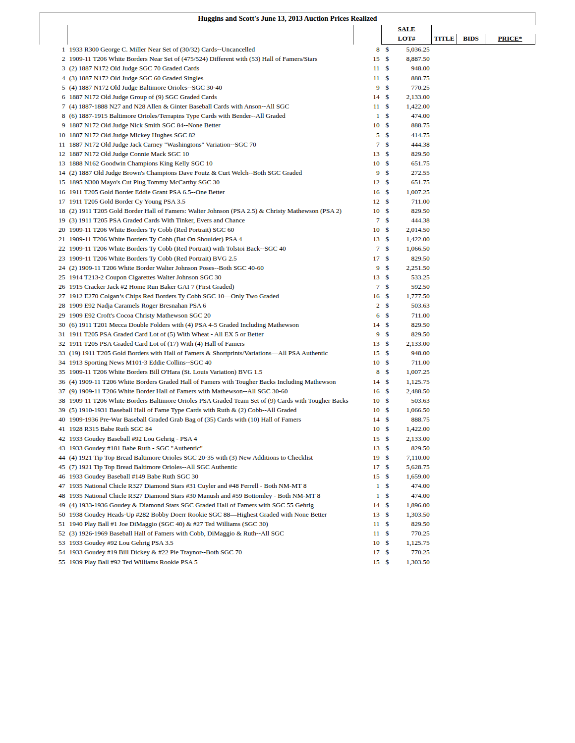Huggins and Scott's June 13, 2013 Auction Prices Realized
| | | | SALE |
| --- | --- | --- | --- |
| LOT# | TITLE | BIDS | PRICE* |
| 1 | 1933 R300 George C. Miller Near Set of (30/32) Cards--Uncancelled | 8 | $ 5,036.25 |
| 2 | 1909-11 T206 White Borders Near Set of (475/524) Different with (53) Hall of Famers/Stars | 15 | $ 8,887.50 |
| 3 | (2) 1887 N172 Old Judge SGC 70 Graded Cards | 11 | $ 948.00 |
| 4 | (3) 1887 N172 Old Judge SGC 60 Graded Singles | 11 | $ 888.75 |
| 5 | (4) 1887 N172 Old Judge Baltimore Orioles--SGC 30-40 | 9 | $ 770.25 |
| 6 | 1887 N172 Old Judge Group of (9) SGC Graded Cards | 14 | $ 2,133.00 |
| 7 | (4) 1887-1888 N27 and N28 Allen & Ginter Baseball Cards with Anson--All SGC | 11 | $ 1,422.00 |
| 8 | (6) 1887-1915 Baltimore Orioles/Terrapins Type Cards with Bender--All Graded | 1 | $ 474.00 |
| 9 | 1887 N172 Old Judge Nick Smith SGC 84--None Better | 10 | $ 888.75 |
| 10 | 1887 N172 Old Judge Mickey Hughes SGC 82 | 5 | $ 414.75 |
| 11 | 1887 N172 Old Judge Jack Carney "Washingtons" Variation--SGC 70 | 7 | $ 444.38 |
| 12 | 1887 N172 Old Judge Connie Mack SGC 10 | 13 | $ 829.50 |
| 13 | 1888 N162 Goodwin Champions King Kelly SGC 10 | 10 | $ 651.75 |
| 14 | (2) 1887 Old Judge Brown's Champions Dave Foutz & Curt Welch--Both SGC Graded | 9 | $ 272.55 |
| 15 | 1895 N300 Mayo's Cut Plug Tommy McCarthy SGC 30 | 12 | $ 651.75 |
| 16 | 1911 T205 Gold Border Eddie Grant PSA 6.5--One Better | 16 | $ 1,007.25 |
| 17 | 1911 T205 Gold Border Cy Young PSA 3.5 | 12 | $ 711.00 |
| 18 | (2) 1911 T205 Gold Border Hall of Famers: Walter Johnson (PSA 2.5) & Christy Mathewson (PSA 2) | 10 | $ 829.50 |
| 19 | (3) 1911 T205 PSA Graded Cards With Tinker, Evers and Chance | 7 | $ 444.38 |
| 20 | 1909-11 T206 White Borders Ty Cobb (Red Portrait) SGC 60 | 10 | $ 2,014.50 |
| 21 | 1909-11 T206 White Borders Ty Cobb (Bat On Shoulder) PSA 4 | 13 | $ 1,422.00 |
| 22 | 1909-11 T206 White Borders Ty Cobb (Red Portrait) with Tolstoi Back--SGC 40 | 7 | $ 1,066.50 |
| 23 | 1909-11 T206 White Borders Ty Cobb (Red Portrait) BVG 2.5 | 17 | $ 829.50 |
| 24 | (2) 1909-11 T206 White Border Walter Johnson Poses--Both SGC 40-60 | 9 | $ 2,251.50 |
| 25 | 1914 T213-2 Coupon Cigarettes Walter Johnson SGC 30 | 13 | $ 533.25 |
| 26 | 1915 Cracker Jack #2 Home Run Baker GAI 7 (First Graded) | 7 | $ 592.50 |
| 27 | 1912 E270 Colgan’s Chips Red Borders Ty Cobb SGC 10—Only Two Graded | 16 | $ 1,777.50 |
| 28 | 1909 E92 Nadja Caramels Roger Bresnahan PSA 6 | 2 | $ 503.63 |
| 29 | 1909 E92 Croft's Cocoa Christy Mathewson SGC 20 | 6 | $ 711.00 |
| 30 | (6) 1911 T201 Mecca Double Folders with (4) PSA 4-5 Graded Including Mathewson | 14 | $ 829.50 |
| 31 | 1911 T205 PSA Graded Card Lot of (5) With Wheat - All EX 5 or Better | 9 | $ 829.50 |
| 32 | 1911 T205 PSA Graded Card Lot of (17) With (4) Hall of Famers | 13 | $ 2,133.00 |
| 33 | (19) 1911 T205 Gold Borders with Hall of Famers & Shortprints/Variations—All PSA Authentic | 15 | $ 948.00 |
| 34 | 1913 Sporting News M101-3 Eddie Collins--SGC 40 | 10 | $ 711.00 |
| 35 | 1909-11 T206 White Borders Bill O'Hara (St. Louis Variation) BVG 1.5 | 8 | $ 1,007.25 |
| 36 | (4) 1909-11 T206 White Borders Graded Hall of Famers with Tougher Backs Including Mathewson | 14 | $ 1,125.75 |
| 37 | (9) 1909-11 T206 White Border Hall of Famers with Mathewson--All SGC 30-60 | 16 | $ 2,488.50 |
| 38 | 1909-11 T206 White Borders Baltimore Orioles PSA Graded Team Set of (9) Cards with Tougher Backs | 10 | $ 503.63 |
| 39 | (5) 1910-1931 Baseball Hall of Fame Type Cards with Ruth & (2) Cobb--All Graded | 10 | $ 1,066.50 |
| 40 | 1909-1936 Pre-War Baseball Graded Grab Bag of (35) Cards with (10) Hall of Famers | 14 | $ 888.75 |
| 41 | 1928 R315 Babe Ruth SGC 84 | 10 | $ 1,422.00 |
| 42 | 1933 Goudey Baseball #92 Lou Gehrig - PSA 4 | 15 | $ 2,133.00 |
| 43 | 1933 Goudey #181 Babe Ruth - SGC "Authentic" | 13 | $ 829.50 |
| 44 | (4) 1921 Tip Top Bread Baltimore Orioles SGC 20-35 with (3) New Additions to Checklist | 19 | $ 7,110.00 |
| 45 | (7) 1921 Tip Top Bread Baltimore Orioles--All SGC Authentic | 17 | $ 5,628.75 |
| 46 | 1933 Goudey Baseball #149 Babe Ruth SGC 30 | 15 | $ 1,659.00 |
| 47 | 1935 National Chicle R327 Diamond Stars #31 Cuyler and #48 Ferrell - Both NM-MT 8 | 1 | $ 474.00 |
| 48 | 1935 National Chicle R327 Diamond Stars #30 Manush and #59 Bottomley - Both NM-MT 8 | 1 | $ 474.00 |
| 49 | (4) 1933-1936 Goudey & Diamond Stars SGC Graded Hall of Famers with SGC 55 Gehrig | 14 | $ 1,896.00 |
| 50 | 1938 Goudey Heads-Up #282 Bobby Doerr Rookie SGC 88—Highest Graded with None Better | 13 | $ 1,303.50 |
| 51 | 1940 Play Ball #1 Joe DiMaggio (SGC 40) & #27 Ted Williams (SGC 30) | 11 | $ 829.50 |
| 52 | (3) 1926-1969 Baseball Hall of Famers with Cobb, DiMaggio & Ruth--All SGC | 11 | $ 770.25 |
| 53 | 1933 Goudey #92 Lou Gehrig PSA 3.5 | 10 | $ 1,125.75 |
| 54 | 1933 Goudey #19 Bill Dickey & #22 Pie Traynor--Both SGC 70 | 17 | $ 770.25 |
| 55 | 1939 Play Ball #92 Ted Williams Rookie PSA 5 | 15 | $ 1,303.50 |